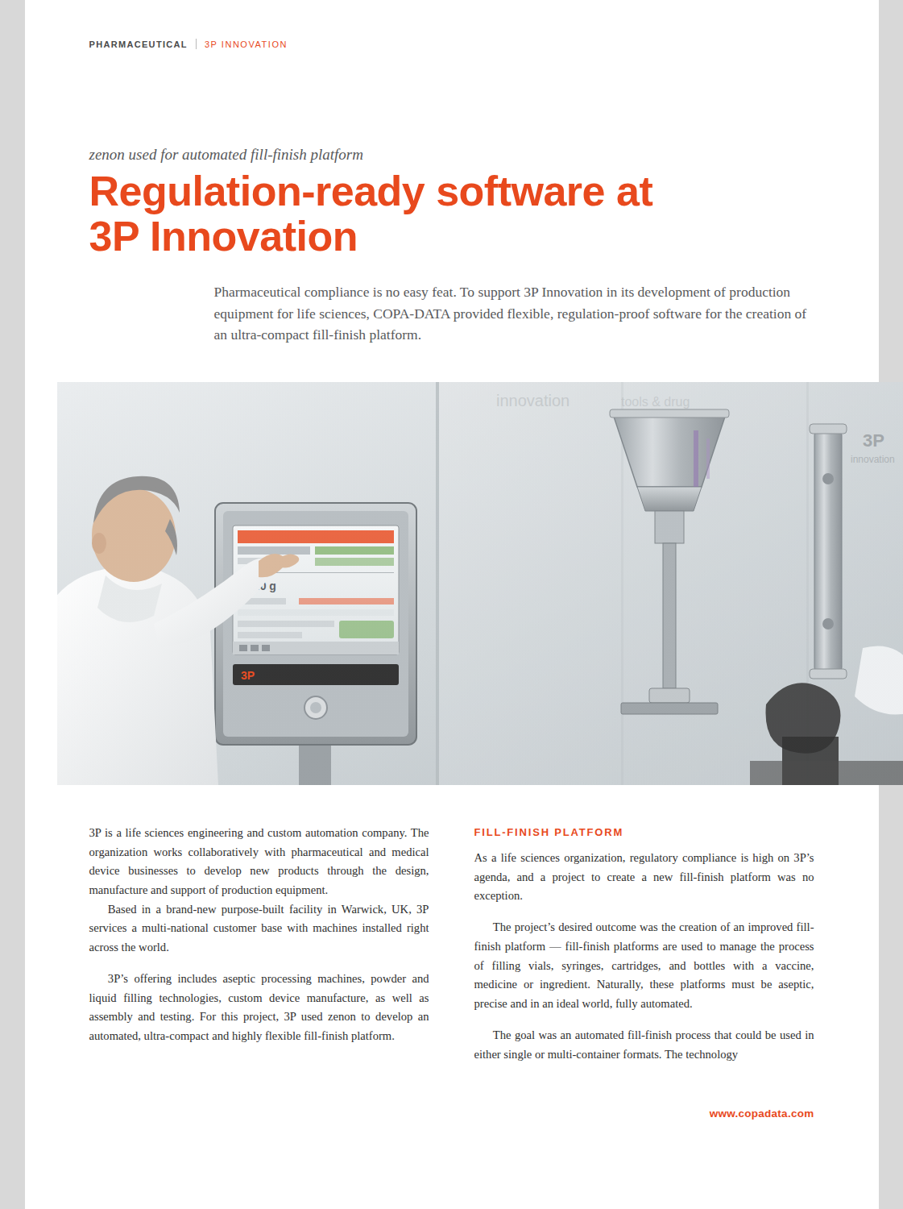PHARMACEUTICAL 3P INNOVATION
zenon used for automated fill-finish platform
Regulation-ready software at
3P Innovation
Pharmaceutical compliance is no easy feat. To support 3P Innovation in its development of production equipment for life sciences, COPA-DATA provided flexible, regulation-proof software for the creation of an ultra-compact fill-finish platform.
innovation tools & drug 3P innovation 0.0 g 3P
3P is a life sciences engineering and custom automation company. The organization works collaboratively with pharmaceutical and medical device businesses to develop new products through the design, manufacture and support of production equipment.
Based in a brand-new purpose-built facility in Warwick, UK, 3P services a multi-national customer base with machines installed right across the world.
3P’s offering includes aseptic processing machines, powder and liquid filling technologies, custom device manufacture, as well as assembly and testing. For this project, 3P used zenon to develop an automated, ultra-compact and highly flexible fill-finish platform.
Fill‑finish platform
As a life sciences organization, regulatory compliance is high on 3P’s agenda, and a project to create a new fill-finish platform was no exception.
The project’s desired outcome was the creation of an improved fill-finish platform — fill-finish platforms are used to manage the process of filling vials, syringes, cartridges, and bottles with a vaccine, medicine or ingredient. Naturally, these platforms must be aseptic, precise and in an ideal world, fully automated.
The goal was an automated fill-finish process that could be used in either single or multi-container formats. The technology
www.copadata.com